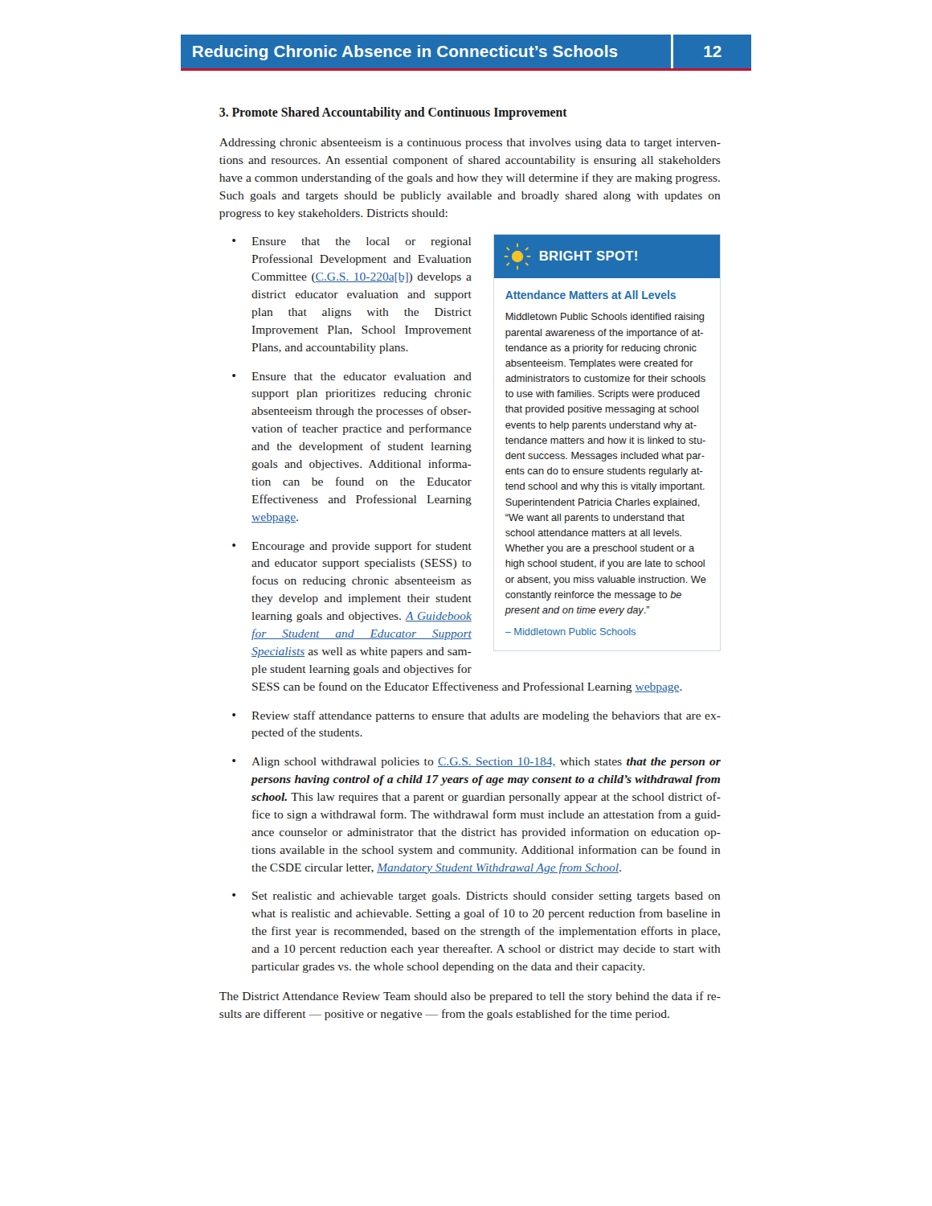Reducing Chronic Absence in Connecticut’s Schools
12
3. Promote Shared Accountability and Continuous Improvement
Addressing chronic absenteeism is a continuous process that involves using data to target interventions and resources. An essential component of shared accountability is ensuring all stakeholders have a common understanding of the goals and how they will determine if they are making progress. Such goals and targets should be publicly available and broadly shared along with updates on progress to key stakeholders. Districts should:
BRIGHT SPOT!
Attendance Matters at All Levels
Middletown Public Schools identified raising parental awareness of the importance of attendance as a priority for reducing chronic absenteeism. Templates were created for administrators to customize for their schools to use with families. Scripts were produced that provided positive messaging at school events to help parents understand why attendance matters and how it is linked to student success. Messages included what parents can do to ensure students regularly attend school and why this is vitally important. Superintendent Patricia Charles explained, “We want all parents to understand that school attendance matters at all levels. Whether you are a preschool student or a high school student, if you are late to school or absent, you miss valuable instruction. We constantly reinforce the message to be present and on time every day.”
– Middletown Public Schools
Ensure that the local or regional Professional Development and Evaluation Committee (C.G.S. 10-220a[b]) develops a district educator evaluation and support plan that aligns with the District Improvement Plan, School Improvement Plans, and accountability plans.
Ensure that the educator evaluation and support plan prioritizes reducing chronic absenteeism through the processes of observation of teacher practice and performance and the development of student learning goals and objectives. Additional information can be found on the Educator Effectiveness and Professional Learning webpage.
Encourage and provide support for student and educator support specialists (SESS) to focus on reducing chronic absenteeism as they develop and implement their student learning goals and objectives. A Guidebook for Student and Educator Support Specialists as well as white papers and sample student learning goals and objectives for SESS can be found on the Educator Effectiveness and Professional Learning webpage.
Review staff attendance patterns to ensure that adults are modeling the behaviors that are expected of the students.
Align school withdrawal policies to C.G.S. Section 10-184, which states that the person or persons having control of a child 17 years of age may consent to a child’s withdrawal from school. This law requires that a parent or guardian personally appear at the school district office to sign a withdrawal form. The withdrawal form must include an attestation from a guidance counselor or administrator that the district has provided information on education options available in the school system and community. Additional information can be found in the CSDE circular letter, Mandatory Student Withdrawal Age from School.
Set realistic and achievable target goals. Districts should consider setting targets based on what is realistic and achievable. Setting a goal of 10 to 20 percent reduction from baseline in the first year is recommended, based on the strength of the implementation efforts in place, and a 10 percent reduction each year thereafter. A school or district may decide to start with particular grades vs. the whole school depending on the data and their capacity.
The District Attendance Review Team should also be prepared to tell the story behind the data if results are different — positive or negative — from the goals established for the time period.